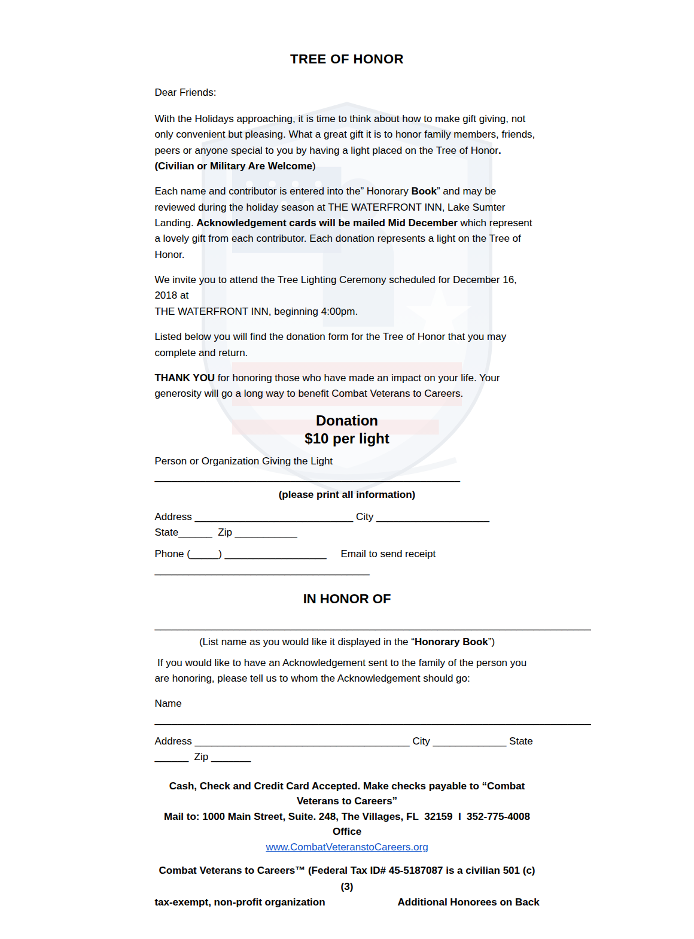TREE OF HONOR
Dear Friends:
With the Holidays approaching, it is time to think about how to make gift giving, not only convenient but pleasing. What a great gift it is to honor family members, friends, peers or anyone special to you by having a light placed on the Tree of Honor. (Civilian or Military Are Welcome)
Each name and contributor is entered into the” Honorary Book” and may be reviewed during the holiday season at THE WATERFRONT INN, Lake Sumter Landing. Acknowledgement cards will be mailed Mid December which represent a lovely gift from each contributor. Each donation represents a light on the Tree of Honor.
We invite you to attend the Tree Lighting Ceremony scheduled for December 16, 2018 at
THE WATERFRONT INN, beginning 4:00pm.
Listed below you will find the donation form for the Tree of Honor that you may complete and return.
THANK YOU for honoring those who have made an impact on your life. Your generosity will go a long way to benefit Combat Veterans to Careers.
Donation $10 per light
Person or Organization Giving the Light ______________________________________________________
(please print all information)
Address ____________________________ City ____________________ State______ Zip ___________
Phone (_____) __________________ Email to send receipt ______________________________________
IN HONOR OF
_______________________________________________________________________________
(List name as you would like it displayed in the “Honorary Book”)
If you would like to have an Acknowledgement sent to the family of the person you are honoring, please tell us to whom the Acknowledgement should go:
Name ______________________________________________________________________________
Address ______________________________________ City _____________ State ______ Zip _______
Cash, Check and Credit Card Accepted. Make checks payable to “Combat Veterans to Careers”
Mail to: 1000 Main Street, Suite. 248, The Villages, FL 32159 I 352-775-4008 Office
www.CombatVeteranstoCareers.org
Combat Veterans to Careers™ (Federal Tax ID# 45-5187087 is a civilian 501 (c) (3)
tax-exempt, non-profit organization Additional Honorees on Back